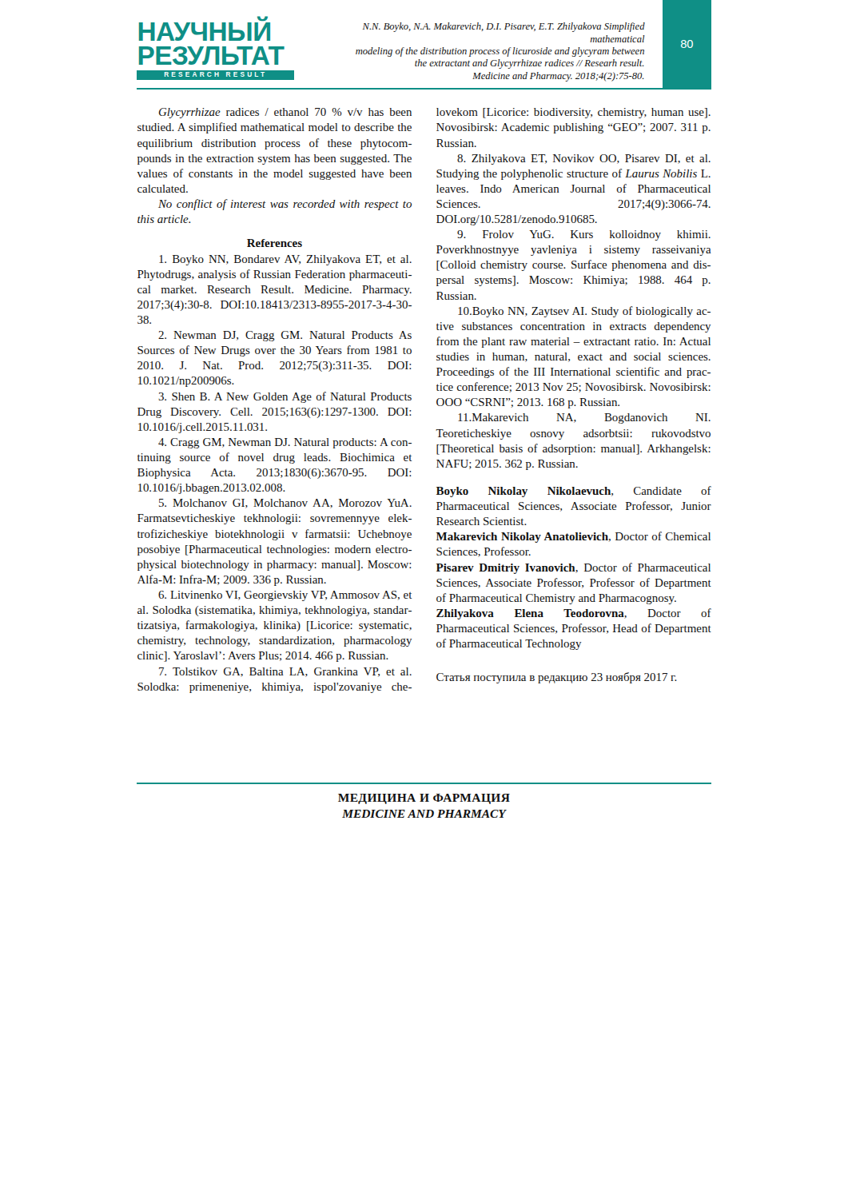НАУЧНЫЙ РЕЗУЛЬТАТ
RESEARCH RESULT
N.N. Boyko, N.A. Makarevich, D.I. Pisarev, E.T. Zhilyakova Simplified mathematical
modeling of the distribution process of licuroside and glycyram between
the extractant and Glycyrrhizae radices // Researh result.
Medicine and Pharmacy. 2018;4(2):75-80.
80
Glycyrrhizae radices / ethanol 70 % v/v has been studied. A simplified mathematical model to describe the equilibrium distribution process of these phytocompounds in the extraction system has been suggested. The values of constants in the model suggested have been calculated.
No conflict of interest was recorded with respect to this article.
References
Boyko NN, Bondarev AV, Zhilyakova ET, et al. Phytodrugs, analysis of Russian Federation pharmaceutical market. Research Result. Medicine. Pharmacy. 2017;3(4):30-8. DOI:10.18413/2313-8955-2017-3-4-30-38.
Newman DJ, Cragg GM. Natural Products As Sources of New Drugs over the 30 Years from 1981 to 2010. J. Nat. Prod. 2012;75(3):311-35. DOI: 10.1021/np200906s.
Shen B. A New Golden Age of Natural Products Drug Discovery. Cell. 2015;163(6):1297-1300. DOI: 10.1016/j.cell.2015.11.031.
Cragg GM, Newman DJ. Natural products: A continuing source of novel drug leads. Biochimica et Biophysica Acta. 2013;1830(6):3670-95. DOI: 10.1016/j.bbagen.2013.02.008.
Molchanov GI, Molchanov AA, Morozov YuA. Farmatsevticheskiye tekhnologii: sovremennyye elektrofizicheskiye biotekhnologii v farmatsii: Uchebnoye posobiye [Pharmaceutical technologies: modern electrophysical biotechnology in pharmacy: manual]. Moscow: Alfa-M: Infra-M; 2009. 336 p. Russian.
Litvinenko VI, Georgievskiy VP, Ammosov AS, et al. Solodka (sistematika, khimiya, tekhnologiya, standartizatsiya, farmakologiya, klinika) [Licorice: systematic, chemistry, technology, standardization, pharmacology clinic]. Yaroslavl’: Avers Plus; 2014. 466 p. Russian.
Tolstikov GA, Baltina LA, Grankina VP, et al. Solodka: primeneniye, khimiya, ispol'zovaniye chelovekom [Licorice: biodiversity, chemistry, human use]. Novosibirsk: Academic publishing “GEO”; 2007. 311 p. Russian.
Zhilyakova ET, Novikov OO, Pisarev DI, et al. Studying the polyphenolic structure of Laurus Nobilis L. leaves. Indo American Journal of Pharmaceutical Sciences. 2017;4(9):3066-74. DOI.org/10.5281/zenodo.910685.
Frolov YuG. Kurs kolloidnoy khimii. Poverkhnostnyye yavleniya i sistemy rasseivaniya [Colloid chemistry course. Surface phenomena and dispersal systems]. Moscow: Khimiya; 1988. 464 p. Russian.
Boyko NN, Zaytsev AI. Study of biologically active substances concentration in extracts dependency from the plant raw material – extractant ratio. In: Actual studies in human, natural, exact and social sciences. Proceedings of the III International scientific and practice conference; 2013 Nov 25; Novosibirsk. Novosibirsk: OOO “CSRNI”; 2013. 168 p. Russian.
Makarevich NA, Bogdanovich NI. Teoreticheskiye osnovy adsorbtsii: rukovodstvo [Theoretical basis of adsorption: manual]. Arkhangelsk: NAFU; 2015. 362 p. Russian.
Boyko Nikolay Nikolaevuch, Candidate of Pharmaceutical Sciences, Associate Professor, Junior Research Scientist.
Makarevich Nikolay Anatolievich, Doctor of Chemical Sciences, Professor.
Pisarev Dmitriy Ivanovich, Doctor of Pharmaceutical Sciences, Associate Professor, Professor of Department of Pharmaceutical Chemistry and Pharmacognosy.
Zhilyakova Elena Teodorovna, Doctor of Pharmaceutical Sciences, Professor, Head of Department of Pharmaceutical Technology
Статья поступила в редакцию 23 ноября 2017 г.
МЕДИЦИНА И ФАРМАЦИЯ
MEDICINE AND PHARMACY